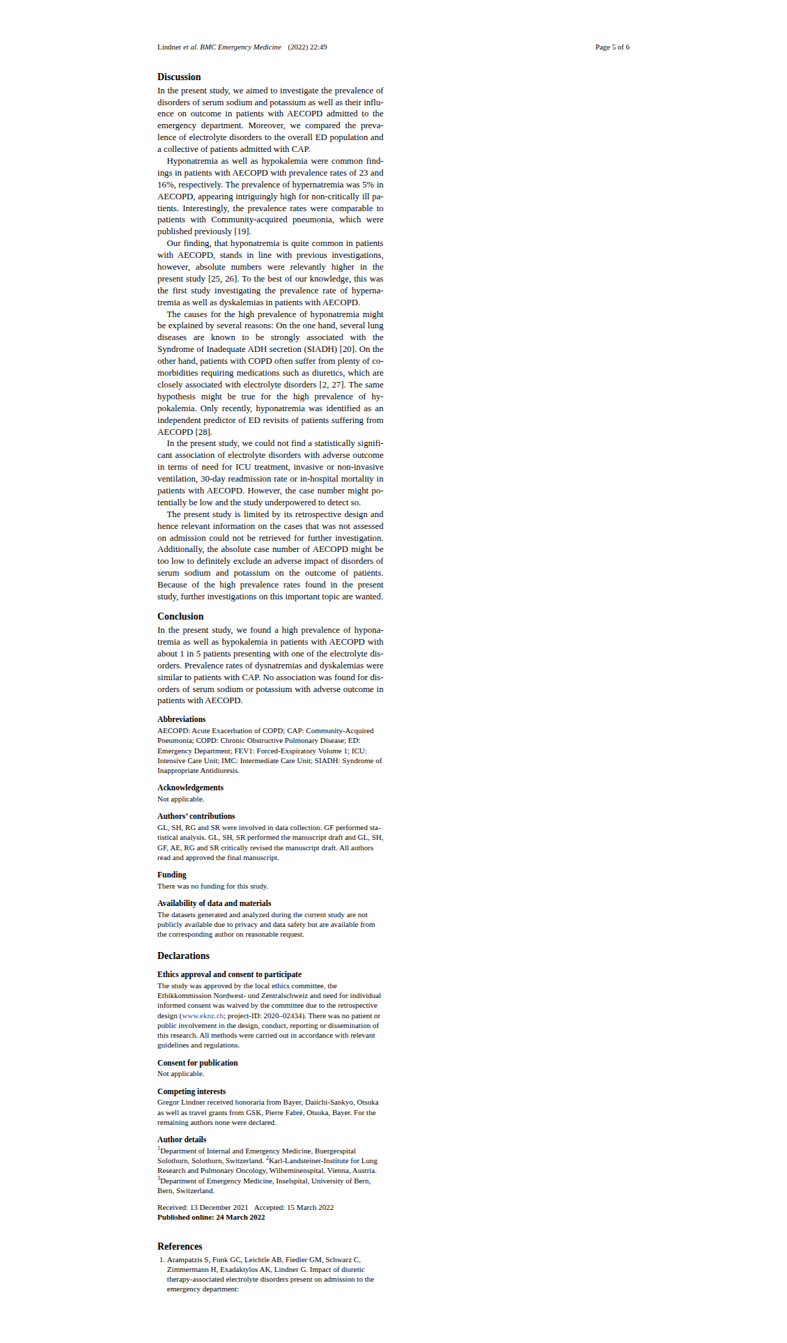Lindner et al. BMC Emergency Medicine(2022) 22:49
Page 5 of 6
Discussion
In the present study, we aimed to investigate the prevalence of disorders of serum sodium and potassium as well as their influence on outcome in patients with AECOPD admitted to the emergency department. Moreover, we compared the prevalence of electrolyte disorders to the overall ED population and a collective of patients admitted with CAP.
Hyponatremia as well as hypokalemia were common findings in patients with AECOPD with prevalence rates of 23 and 16%, respectively. The prevalence of hypernatremia was 5% in AECOPD, appearing intriguingly high for non-critically ill patients. Interestingly, the prevalence rates were comparable to patients with Community-acquired pneumonia, which were published previously [19].
Our finding, that hyponatremia is quite common in patients with AECOPD, stands in line with previous investigations, however, absolute numbers were relevantly higher in the present study [25, 26]. To the best of our knowledge, this was the first study investigating the prevalence rate of hypernatremia as well as dyskalemias in patients with AECOPD.
The causes for the high prevalence of hyponatremia might be explained by several reasons: On the one hand, several lung diseases are known to be strongly associated with the Syndrome of Inadequate ADH secretion (SIADH) [20]. On the other hand, patients with COPD often suffer from plenty of comorbidities requiring medications such as diuretics, which are closely associated with electrolyte disorders [2, 27]. The same hypothesis might be true for the high prevalence of hypokalemia. Only recently, hyponatremia was identified as an independent predictor of ED revisits of patients suffering from AECOPD [28].
In the present study, we could not find a statistically significant association of electrolyte disorders with adverse outcome in terms of need for ICU treatment, invasive or non-invasive ventilation, 30-day readmission rate or in-hospital mortality in patients with AECOPD. However, the case number might potentially be low and the study underpowered to detect so.
The present study is limited by its retrospective design and hence relevant information on the cases that was not assessed on admission could not be retrieved for further investigation. Additionally, the absolute case number of AECOPD might be too low to definitely exclude an adverse impact of disorders of serum sodium and potassium on the outcome of patients. Because of the high prevalence rates found in the present study, further investigations on this important topic are wanted.
Conclusion
In the present study, we found a high prevalence of hyponatremia as well as hypokalemia in patients with AECOPD with about 1 in 5 patients presenting with one of the electrolyte disorders. Prevalence rates of dysnatremias and dyskalemias were similar to patients with CAP. No association was found for disorders of serum sodium or potassium with adverse outcome in patients with AECOPD.
Abbreviations
AECOPD: Acute Exacerbation of COPD; CAP: Community-Acquired Pneumonia; COPD: Chronic Obstructive Pulmonary Disease; ED: Emergency Department; FEV1: Forced-Exspiratory Volume 1; ICU: Intensive Care Unit; IMC: Intermediate Care Unit; SIADH: Syndrome of Inappropriate Antidiuresis.
Acknowledgements
Not applicable.
Authors’ contributions
GL, SH, RG and SR were involved in data collection. GF performed statistical analysis. GL, SH, SR performed the manuscript draft and GL, SH, GF, AE, RG and SR critically revised the manuscript draft. All authors read and approved the final manuscript.
Funding
There was no funding for this study.
Availability of data and materials
The datasets generated and analyzed during the current study are not publicly available due to privacy and data safety but are available from the corresponding author on reasonable request.
Declarations
Ethics approval and consent to participate
The study was approved by the local ethics committee, the Ethikkommission Nordwest- und Zentralschweiz and need for individual informed consent was waived by the committee due to the retrospective design (www.eknz.ch; project-ID: 2020–02434). There was no patient or public involvement in the design, conduct, reporting or dissemination of this research. All methods were carried out in accordance with relevant guidelines and regulations.
Consent for publication
Not applicable.
Competing interests
Gregor Lindner received honoraria from Bayer, Daiichi-Sankyo, Otsuka as well as travel grants from GSK, Pierre Fabré, Otsuka, Bayer. For the remaining authors none were declared.
Author details
1Department of Internal and Emergency Medicine, Buergerspital Solothurn, Solothurn, Switzerland. 2Karl-Landsteiner-Institute for Lung Research and Pulmonary Oncology, Wilheminenspital, Vienna, Austria. 3Department of Emergency Medicine, Inselspital, University of Bern, Bern, Switzerland.
Received: 13 December 2021 Accepted: 15 March 2022
Published online: 24 March 2022
References
Arampatzis S, Funk GC, Leichtle AB, Fiedler GM, Schwarz C, Zimmermann H, Exadaktylos AK, Lindner G. Impact of diuretic therapy-associated electrolyte disorders present on admission to the emergency department: